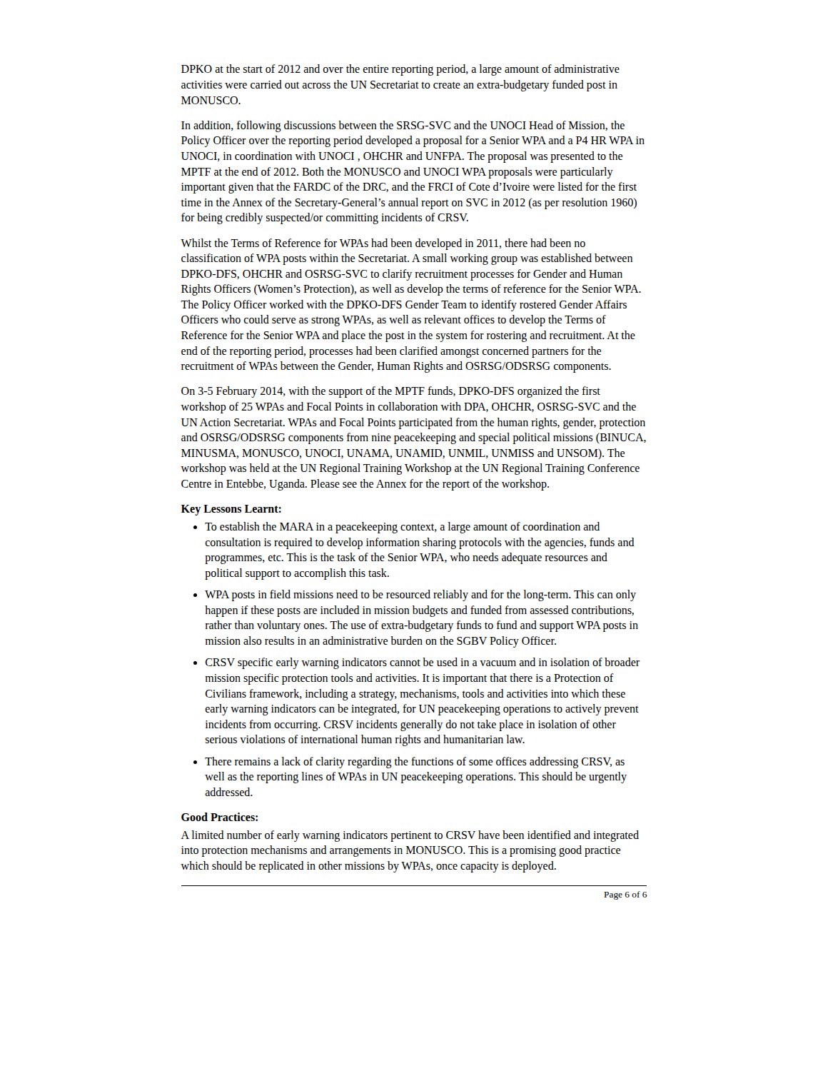DPKO at the start of 2012 and over the entire reporting period, a large amount of administrative activities were carried out across the UN Secretariat to create an extra-budgetary funded post in MONUSCO.
In addition, following discussions between the SRSG-SVC and the UNOCI Head of Mission, the Policy Officer over the reporting period developed a proposal for a Senior WPA and a P4 HR WPA in UNOCI, in coordination with UNOCI , OHCHR and UNFPA. The proposal was presented to the MPTF at the end of 2012. Both the MONUSCO and UNOCI WPA proposals were particularly important given that the FARDC of the DRC, and the FRCI of Cote d’Ivoire were listed for the first time in the Annex of the Secretary-General’s annual report on SVC in 2012 (as per resolution 1960) for being credibly suspected/or committing incidents of CRSV.
Whilst the Terms of Reference for WPAs had been developed in 2011, there had been no classification of WPA posts within the Secretariat. A small working group was established between DPKO-DFS, OHCHR and OSRSG-SVC to clarify recruitment processes for Gender and Human Rights Officers (Women’s Protection), as well as develop the terms of reference for the Senior WPA. The Policy Officer worked with the DPKO-DFS Gender Team to identify rostered Gender Affairs Officers who could serve as strong WPAs, as well as relevant offices to develop the Terms of Reference for the Senior WPA and place the post in the system for rostering and recruitment. At the end of the reporting period, processes had been clarified amongst concerned partners for the recruitment of WPAs between the Gender, Human Rights and OSRSG/ODSRSG components.
On 3-5 February 2014, with the support of the MPTF funds, DPKO-DFS organized the first workshop of 25 WPAs and Focal Points in collaboration with DPA, OHCHR, OSRSG-SVC and the UN Action Secretariat. WPAs and Focal Points participated from the human rights, gender, protection and OSRSG/ODSRSG components from nine peacekeeping and special political missions (BINUCA, MINUSMA, MONUSCO, UNOCI, UNAMA, UNAMID, UNMIL, UNMISS and UNSOM). The workshop was held at the UN Regional Training Workshop at the UN Regional Training Conference Centre in Entebbe, Uganda. Please see the Annex for the report of the workshop.
Key Lessons Learnt:
To establish the MARA in a peacekeeping context, a large amount of coordination and consultation is required to develop information sharing protocols with the agencies, funds and programmes, etc. This is the task of the Senior WPA, who needs adequate resources and political support to accomplish this task.
WPA posts in field missions need to be resourced reliably and for the long-term. This can only happen if these posts are included in mission budgets and funded from assessed contributions, rather than voluntary ones. The use of extra-budgetary funds to fund and support WPA posts in mission also results in an administrative burden on the SGBV Policy Officer.
CRSV specific early warning indicators cannot be used in a vacuum and in isolation of broader mission specific protection tools and activities. It is important that there is a Protection of Civilians framework, including a strategy, mechanisms, tools and activities into which these early warning indicators can be integrated, for UN peacekeeping operations to actively prevent incidents from occurring. CRSV incidents generally do not take place in isolation of other serious violations of international human rights and humanitarian law.
There remains a lack of clarity regarding the functions of some offices addressing CRSV, as well as the reporting lines of WPAs in UN peacekeeping operations. This should be urgently addressed.
Good Practices:
A limited number of early warning indicators pertinent to CRSV have been identified and integrated into protection mechanisms and arrangements in MONUSCO. This is a promising good practice which should be replicated in other missions by WPAs, once capacity is deployed.
Page 6 of 6